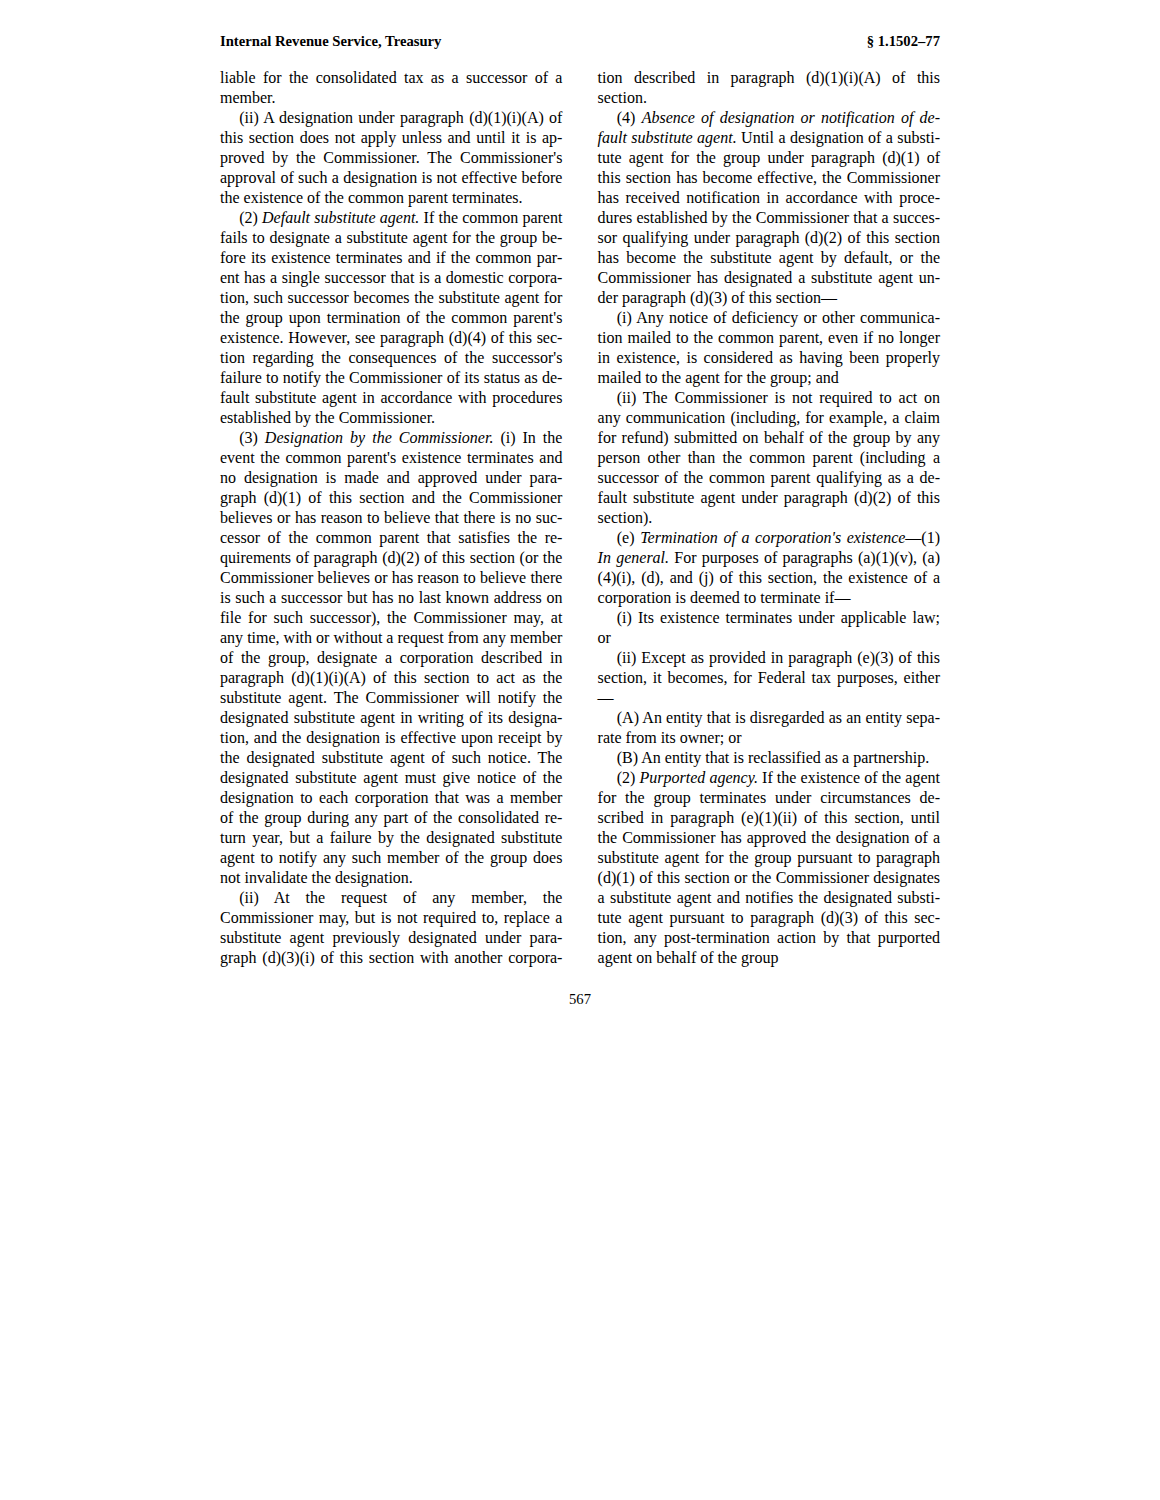Internal Revenue Service, Treasury § 1.1502–77
liable for the consolidated tax as a successor of a member.
(ii) A designation under paragraph (d)(1)(i)(A) of this section does not apply unless and until it is approved by the Commissioner. The Commissioner's approval of such a designation is not effective before the existence of the common parent terminates.
(2) Default substitute agent. If the common parent fails to designate a substitute agent for the group before its existence terminates and if the common parent has a single successor that is a domestic corporation, such successor becomes the substitute agent for the group upon termination of the common parent's existence. However, see paragraph (d)(4) of this section regarding the consequences of the successor's failure to notify the Commissioner of its status as default substitute agent in accordance with procedures established by the Commissioner.
(3) Designation by the Commissioner. (i) In the event the common parent's existence terminates and no designation is made and approved under paragraph (d)(1) of this section and the Commissioner believes or has reason to believe that there is no successor of the common parent that satisfies the requirements of paragraph (d)(2) of this section (or the Commissioner believes or has reason to believe there is such a successor but has no last known address on file for such successor), the Commissioner may, at any time, with or without a request from any member of the group, designate a corporation described in paragraph (d)(1)(i)(A) of this section to act as the substitute agent. The Commissioner will notify the designated substitute agent in writing of its designation, and the designation is effective upon receipt by the designated substitute agent of such notice. The designated substitute agent must give notice of the designation to each corporation that was a member of the group during any part of the consolidated return year, but a failure by the designated substitute agent to notify any such member of the group does not invalidate the designation.
(ii) At the request of any member, the Commissioner may, but is not required to, replace a substitute agent previously designated under paragraph (d)(3)(i) of this section with another corporation described in paragraph (d)(1)(i)(A) of this section.
(4) Absence of designation or notification of default substitute agent. Until a designation of a substitute agent for the group under paragraph (d)(1) of this section has become effective, the Commissioner has received notification in accordance with procedures established by the Commissioner that a successor qualifying under paragraph (d)(2) of this section has become the substitute agent by default, or the Commissioner has designated a substitute agent under paragraph (d)(3) of this section—
(i) Any notice of deficiency or other communication mailed to the common parent, even if no longer in existence, is considered as having been properly mailed to the agent for the group; and
(ii) The Commissioner is not required to act on any communication (including, for example, a claim for refund) submitted on behalf of the group by any person other than the common parent (including a successor of the common parent qualifying as a default substitute agent under paragraph (d)(2) of this section).
(e) Termination of a corporation's existence—(1) In general. For purposes of paragraphs (a)(1)(v), (a)(4)(i), (d), and (j) of this section, the existence of a corporation is deemed to terminate if—
(i) Its existence terminates under applicable law; or
(ii) Except as provided in paragraph (e)(3) of this section, it becomes, for Federal tax purposes, either—
(A) An entity that is disregarded as an entity separate from its owner; or
(B) An entity that is reclassified as a partnership.
(2) Purported agency. If the existence of the agent for the group terminates under circumstances described in paragraph (e)(1)(ii) of this section, until the Commissioner has approved the designation of a substitute agent for the group pursuant to paragraph (d)(1) of this section or the Commissioner designates a substitute agent and notifies the designated substitute agent pursuant to paragraph (d)(3) of this section, any post-termination action by that purported agent on behalf of the group
567